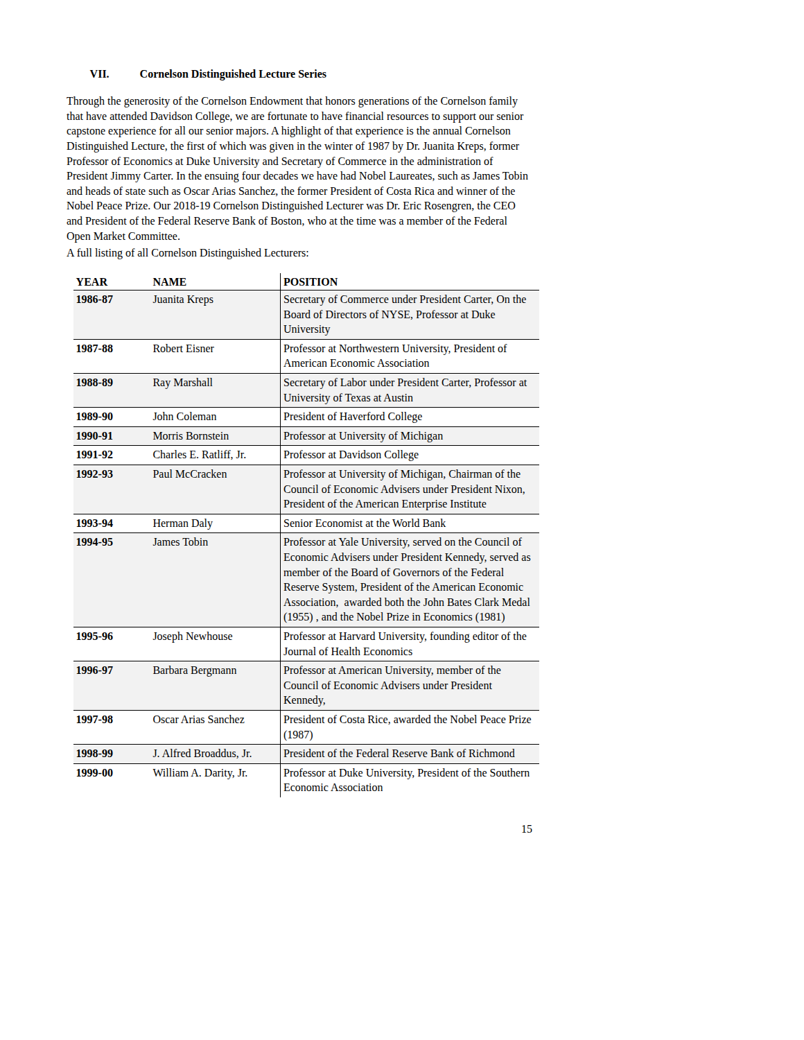VII. Cornelson Distinguished Lecture Series
Through the generosity of the Cornelson Endowment that honors generations of the Cornelson family that have attended Davidson College, we are fortunate to have financial resources to support our senior capstone experience for all our senior majors. A highlight of that experience is the annual Cornelson Distinguished Lecture, the first of which was given in the winter of 1987 by Dr. Juanita Kreps, former Professor of Economics at Duke University and Secretary of Commerce in the administration of President Jimmy Carter. In the ensuing four decades we have had Nobel Laureates, such as James Tobin and heads of state such as Oscar Arias Sanchez, the former President of Costa Rica and winner of the Nobel Peace Prize. Our 2018-19 Cornelson Distinguished Lecturer was Dr. Eric Rosengren, the CEO and President of the Federal Reserve Bank of Boston, who at the time was a member of the Federal Open Market Committee.
A full listing of all Cornelson Distinguished Lecturers:
| YEAR | NAME | POSITION |
| --- | --- | --- |
| 1986-87 | Juanita Kreps | Secretary of Commerce under President Carter, On the Board of Directors of NYSE, Professor at Duke University |
| 1987-88 | Robert Eisner | Professor at Northwestern University, President of American Economic Association |
| 1988-89 | Ray Marshall | Secretary of Labor under President Carter, Professor at University of Texas at Austin |
| 1989-90 | John Coleman | President of Haverford College |
| 1990-91 | Morris Bornstein | Professor at University of Michigan |
| 1991-92 | Charles E. Ratliff, Jr. | Professor at Davidson College |
| 1992-93 | Paul McCracken | Professor at University of Michigan, Chairman of the Council of Economic Advisers under President Nixon, President of the American Enterprise Institute |
| 1993-94 | Herman Daly | Senior Economist at the World Bank |
| 1994-95 | James Tobin | Professor at Yale University, served on the Council of Economic Advisers under President Kennedy, served as member of the Board of Governors of the Federal Reserve System, President of the American Economic Association, awarded both the John Bates Clark Medal (1955) , and the Nobel Prize in Economics (1981) |
| 1995-96 | Joseph Newhouse | Professor at Harvard University, founding editor of the Journal of Health Economics |
| 1996-97 | Barbara Bergmann | Professor at American University, member of the Council of Economic Advisers under President Kennedy, |
| 1997-98 | Oscar Arias Sanchez | President of Costa Rice, awarded the Nobel Peace Prize (1987) |
| 1998-99 | J. Alfred Broaddus, Jr. | President of the Federal Reserve Bank of Richmond |
| 1999-00 | William A. Darity, Jr. | Professor at Duke University, President of the Southern Economic Association |
15